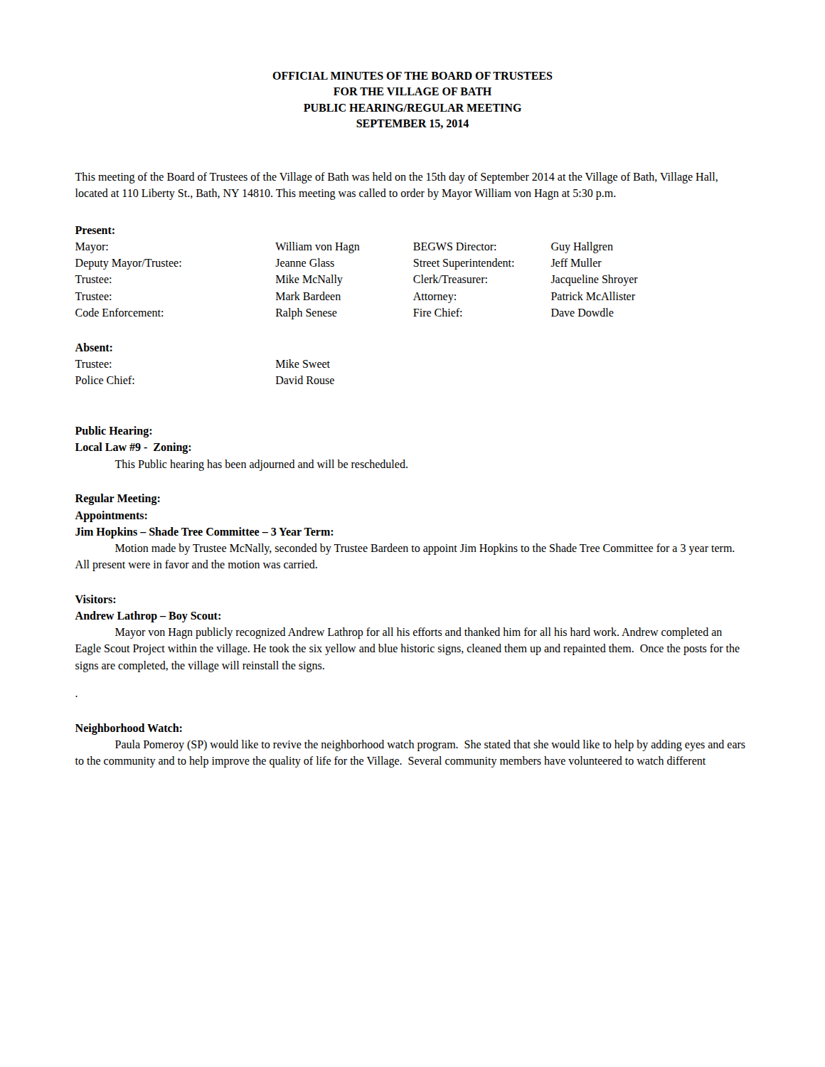Official Minutes of the Board of Trustees
for the Village of Bath
Public Hearing/Regular Meeting
September 15, 2014
This meeting of the Board of Trustees of the Village of Bath was held on the 15th day of September 2014 at the Village of Bath, Village Hall, located at 110 Liberty St., Bath, NY 14810. This meeting was called to order by Mayor William von Hagn at 5:30 p.m.
Present:
| Mayor: | William von Hagn | BEGWS Director: | Guy Hallgren |
| Deputy Mayor/Trustee: | Jeanne Glass | Street Superintendent: | Jeff Muller |
| Trustee: | Mike McNally | Clerk/Treasurer: | Jacqueline Shroyer |
| Trustee: | Mark Bardeen | Attorney: | Patrick McAllister |
| Code Enforcement: | Ralph Senese | Fire Chief: | Dave Dowdle |
Absent:
| Trustee: | Mike Sweet | | |
| Police Chief: | David Rouse | | |
Public Hearing:
Local Law #9 - Zoning:
This Public hearing has been adjourned and will be rescheduled.
Regular Meeting:
Appointments:
Jim Hopkins – Shade Tree Committee – 3 Year Term:
Motion made by Trustee McNally, seconded by Trustee Bardeen to appoint Jim Hopkins to the Shade Tree Committee for a 3 year term. All present were in favor and the motion was carried.
Visitors:
Andrew Lathrop – Boy Scout:
Mayor von Hagn publicly recognized Andrew Lathrop for all his efforts and thanked him for all his hard work. Andrew completed an Eagle Scout Project within the village. He took the six yellow and blue historic signs, cleaned them up and repainted them. Once the posts for the signs are completed, the village will reinstall the signs.
.
Neighborhood Watch:
Paula Pomeroy (SP) would like to revive the neighborhood watch program. She stated that she would like to help by adding eyes and ears to the community and to help improve the quality of life for the Village. Several community members have volunteered to watch different